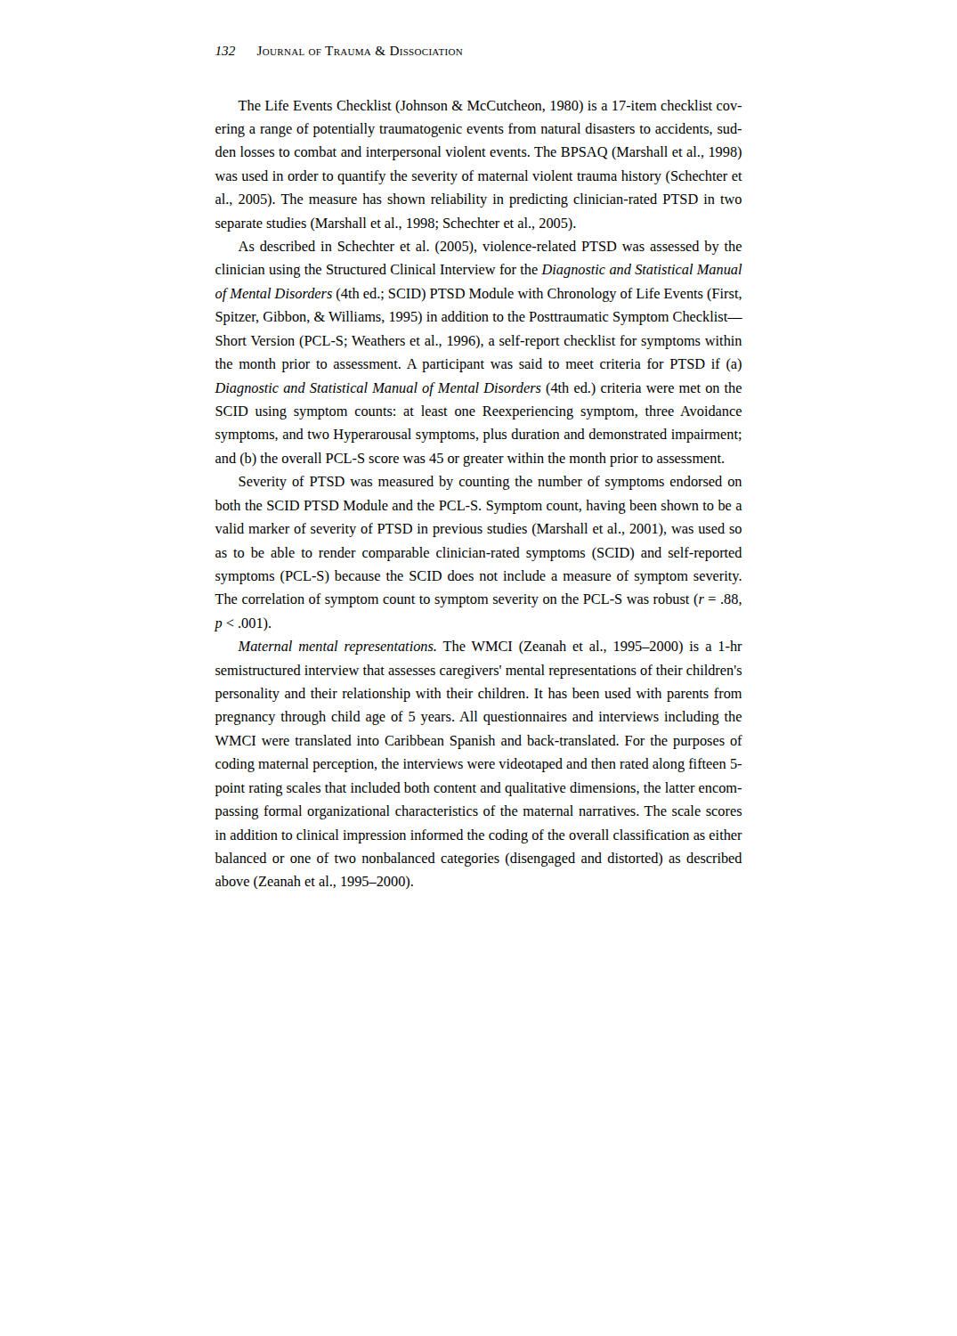132 Journal of Trauma & Dissociation
The Life Events Checklist (Johnson & McCutcheon, 1980) is a 17-item checklist covering a range of potentially traumatogenic events from natural disasters to accidents, sudden losses to combat and interpersonal violent events. The BPSAQ (Marshall et al., 1998) was used in order to quantify the severity of maternal violent trauma history (Schechter et al., 2005). The measure has shown reliability in predicting clinician-rated PTSD in two separate studies (Marshall et al., 1998; Schechter et al., 2005).
As described in Schechter et al. (2005), violence-related PTSD was assessed by the clinician using the Structured Clinical Interview for the Diagnostic and Statistical Manual of Mental Disorders (4th ed.; SCID) PTSD Module with Chronology of Life Events (First, Spitzer, Gibbon, & Williams, 1995) in addition to the Posttraumatic Symptom Checklist—Short Version (PCL-S; Weathers et al., 1996), a self-report checklist for symptoms within the month prior to assessment. A participant was said to meet criteria for PTSD if (a) Diagnostic and Statistical Manual of Mental Disorders (4th ed.) criteria were met on the SCID using symptom counts: at least one Reexperiencing symptom, three Avoidance symptoms, and two Hyperarousal symptoms, plus duration and demonstrated impairment; and (b) the overall PCL-S score was 45 or greater within the month prior to assessment.
Severity of PTSD was measured by counting the number of symptoms endorsed on both the SCID PTSD Module and the PCL-S. Symptom count, having been shown to be a valid marker of severity of PTSD in previous studies (Marshall et al., 2001), was used so as to be able to render comparable clinician-rated symptoms (SCID) and self-reported symptoms (PCL-S) because the SCID does not include a measure of symptom severity. The correlation of symptom count to symptom severity on the PCL-S was robust (r = .88, p < .001).
Maternal mental representations. The WMCI (Zeanah et al., 1995–2000) is a 1-hr semistructured interview that assesses caregivers' mental representations of their children's personality and their relationship with their children. It has been used with parents from pregnancy through child age of 5 years. All questionnaires and interviews including the WMCI were translated into Caribbean Spanish and back-translated. For the purposes of coding maternal perception, the interviews were videotaped and then rated along fifteen 5-point rating scales that included both content and qualitative dimensions, the latter encompassing formal organizational characteristics of the maternal narratives. The scale scores in addition to clinical impression informed the coding of the overall classification as either balanced or one of two nonbalanced categories (disengaged and distorted) as described above (Zeanah et al., 1995–2000).